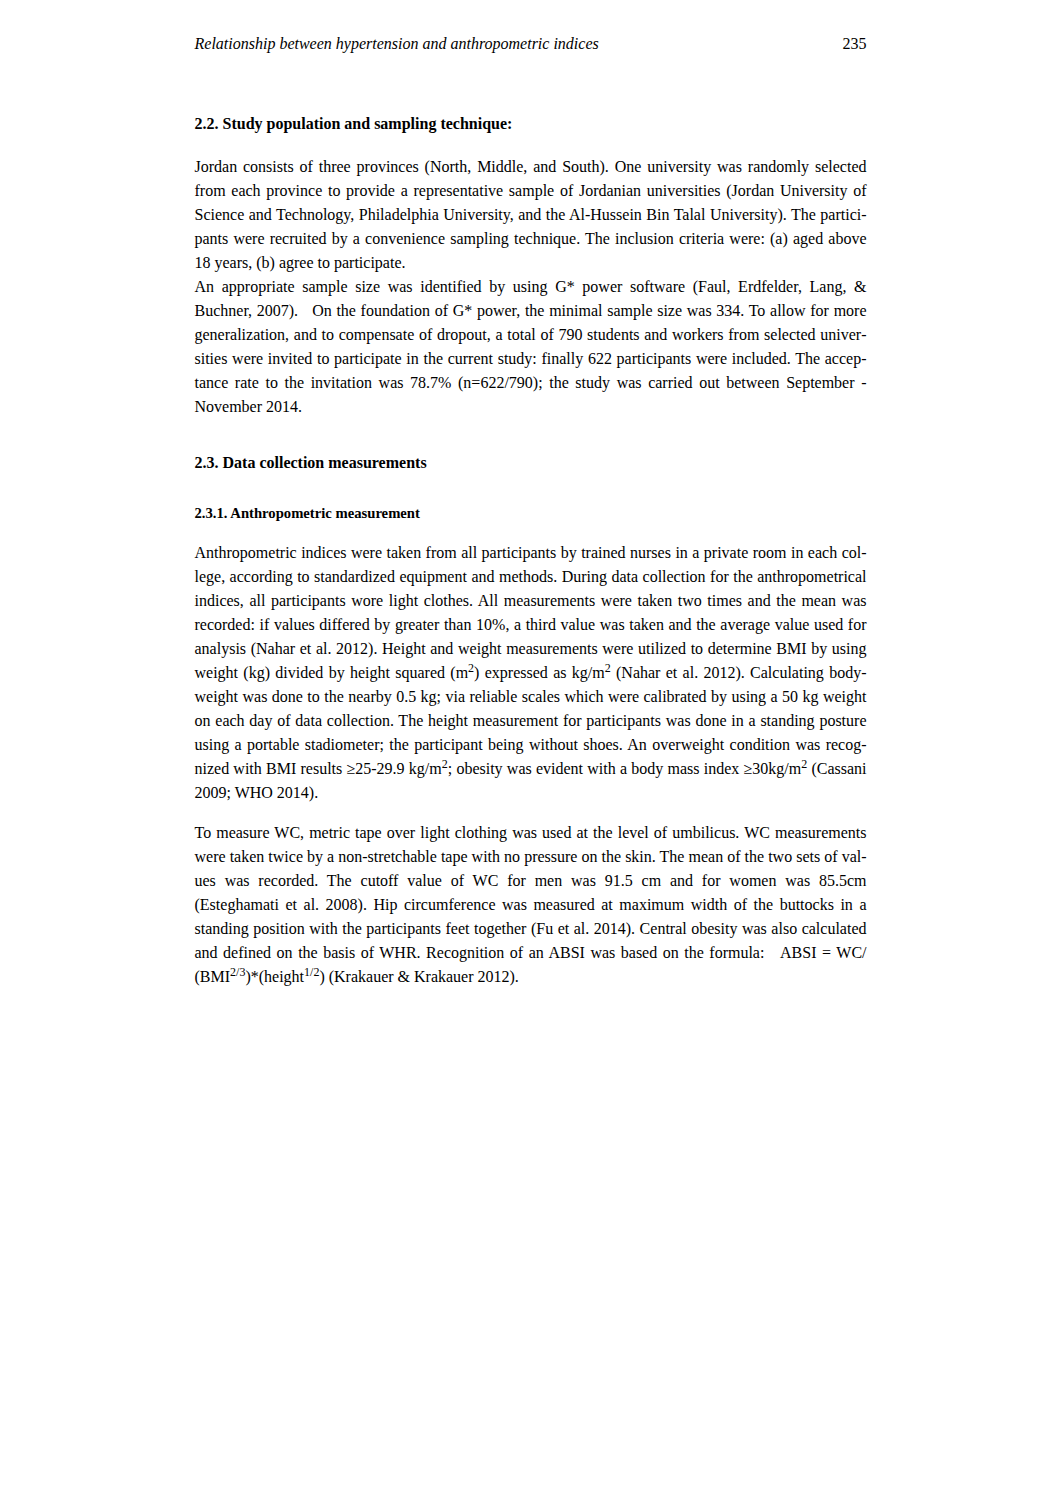Relationship between hypertension and anthropometric indices 235
2.2. Study population and sampling technique:
Jordan consists of three provinces (North, Middle, and South). One university was randomly selected from each province to provide a representative sample of Jordanian universities (Jordan University of Science and Technology, Philadelphia University, and the Al-Hussein Bin Talal University). The participants were recruited by a convenience sampling technique. The inclusion criteria were: (a) aged above 18 years, (b) agree to participate.
An appropriate sample size was identified by using G* power software (Faul, Erdfelder, Lang, & Buchner, 2007). On the foundation of G* power, the minimal sample size was 334. To allow for more generalization, and to compensate of dropout, a total of 790 students and workers from selected universities were invited to participate in the current study: finally 622 participants were included. The acceptance rate to the invitation was 78.7% (n=622/790); the study was carried out between September -November 2014.
2.3. Data collection measurements
2.3.1. Anthropometric measurement
Anthropometric indices were taken from all participants by trained nurses in a private room in each college, according to standardized equipment and methods. During data collection for the anthropometrical indices, all participants wore light clothes. All measurements were taken two times and the mean was recorded: if values differed by greater than 10%, a third value was taken and the average value used for analysis (Nahar et al. 2012). Height and weight measurements were utilized to determine BMI by using weight (kg) divided by height squared (m2) expressed as kg/m2 (Nahar et al. 2012). Calculating bodyweight was done to the nearby 0.5 kg; via reliable scales which were calibrated by using a 50 kg weight on each day of data collection. The height measurement for participants was done in a standing posture using a portable stadiometer; the participant being without shoes. An overweight condition was recognized with BMI results ≥25-29.9 kg/m2; obesity was evident with a body mass index ≥30kg/m2 (Cassani 2009; WHO 2014).
To measure WC, metric tape over light clothing was used at the level of umbilicus. WC measurements were taken twice by a non-stretchable tape with no pressure on the skin. The mean of the two sets of values was recorded. The cutoff value of WC for men was 91.5 cm and for women was 85.5cm (Esteghamati et al. 2008). Hip circumference was measured at maximum width of the buttocks in a standing position with the participants feet together (Fu et al. 2014). Central obesity was also calculated and defined on the basis of WHR. Recognition of an ABSI was based on the formula: ABSI = WC/ (BMI2/3)*(height1/2) (Krakauer & Krakauer 2012).